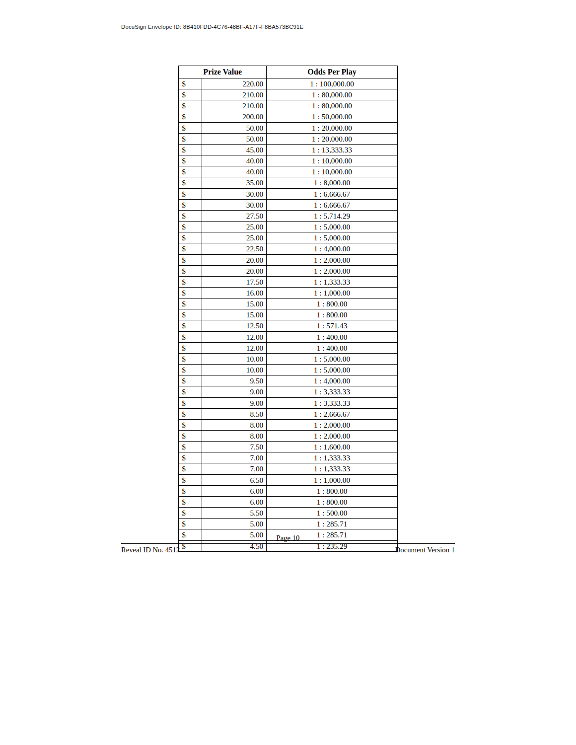DocuSign Envelope ID: 8B410FDD-4C76-48BF-A17F-F8BA573BC91E
| Prize Value | Odds Per Play |
| --- | --- |
| $ | 220.00 | 1 : 100,000.00 |
| $ | 210.00 | 1 : 80,000.00 |
| $ | 210.00 | 1 : 80,000.00 |
| $ | 200.00 | 1 : 50,000.00 |
| $ | 50.00 | 1 : 20,000.00 |
| $ | 50.00 | 1 : 20,000.00 |
| $ | 45.00 | 1 : 13,333.33 |
| $ | 40.00 | 1 : 10,000.00 |
| $ | 40.00 | 1 : 10,000.00 |
| $ | 35.00 | 1 : 8,000.00 |
| $ | 30.00 | 1 : 6,666.67 |
| $ | 30.00 | 1 : 6,666.67 |
| $ | 27.50 | 1 : 5,714.29 |
| $ | 25.00 | 1 : 5,000.00 |
| $ | 25.00 | 1 : 5,000.00 |
| $ | 22.50 | 1 : 4,000.00 |
| $ | 20.00 | 1 : 2,000.00 |
| $ | 20.00 | 1 : 2,000.00 |
| $ | 17.50 | 1 : 1,333.33 |
| $ | 16.00 | 1 : 1,000.00 |
| $ | 15.00 | 1 : 800.00 |
| $ | 15.00 | 1 : 800.00 |
| $ | 12.50 | 1 : 571.43 |
| $ | 12.00 | 1 : 400.00 |
| $ | 12.00 | 1 : 400.00 |
| $ | 10.00 | 1 : 5,000.00 |
| $ | 10.00 | 1 : 5,000.00 |
| $ | 9.50 | 1 : 4,000.00 |
| $ | 9.00 | 1 : 3,333.33 |
| $ | 9.00 | 1 : 3,333.33 |
| $ | 8.50 | 1 : 2,666.67 |
| $ | 8.00 | 1 : 2,000.00 |
| $ | 8.00 | 1 : 2,000.00 |
| $ | 7.50 | 1 : 1,600.00 |
| $ | 7.00 | 1 : 1,333.33 |
| $ | 7.00 | 1 : 1,333.33 |
| $ | 6.50 | 1 : 1,000.00 |
| $ | 6.00 | 1 : 800.00 |
| $ | 6.00 | 1 : 800.00 |
| $ | 5.50 | 1 : 500.00 |
| $ | 5.00 | 1 : 285.71 |
| $ | 5.00 | 1 : 285.71 |
| $ | 4.50 | 1 : 235.29 |
Page 10
Reveal ID No. 4512 Document Version 1